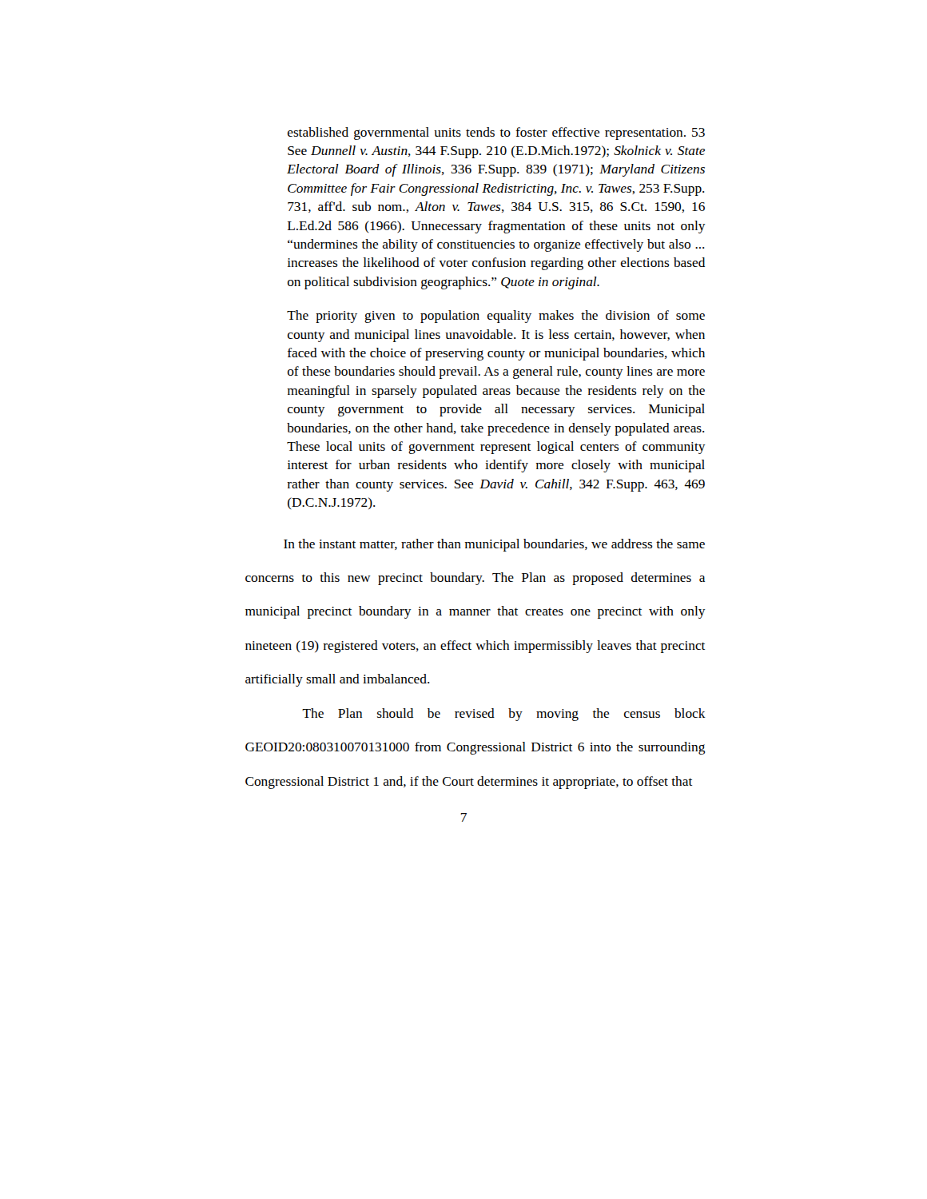established governmental units tends to foster effective representation. 53 See Dunnell v. Austin, 344 F.Supp. 210 (E.D.Mich.1972); Skolnick v. State Electoral Board of Illinois, 336 F.Supp. 839 (1971); Maryland Citizens Committee for Fair Congressional Redistricting, Inc. v. Tawes, 253 F.Supp. 731, aff'd. sub nom., Alton v. Tawes, 384 U.S. 315, 86 S.Ct. 1590, 16 L.Ed.2d 586 (1966). Unnecessary fragmentation of these units not only “undermines the ability of constituencies to organize effectively but also ... increases the likelihood of voter confusion regarding other elections based on political subdivision geographics.” Quote in original.
The priority given to population equality makes the division of some county and municipal lines unavoidable. It is less certain, however, when faced with the choice of preserving county or municipal boundaries, which of these boundaries should prevail. As a general rule, county lines are more meaningful in sparsely populated areas because the residents rely on the county government to provide all necessary services. Municipal boundaries, on the other hand, take precedence in densely populated areas. These local units of government represent logical centers of community interest for urban residents who identify more closely with municipal rather than county services. See David v. Cahill, 342 F.Supp. 463, 469 (D.C.N.J.1972).
In the instant matter, rather than municipal boundaries, we address the same concerns to this new precinct boundary. The Plan as proposed determines a municipal precinct boundary in a manner that creates one precinct with only nineteen (19) registered voters, an effect which impermissibly leaves that precinct artificially small and imbalanced.
The Plan should be revised by moving the census block GEOID20:080310070131000 from Congressional District 6 into the surrounding Congressional District 1 and, if the Court determines it appropriate, to offset that
7